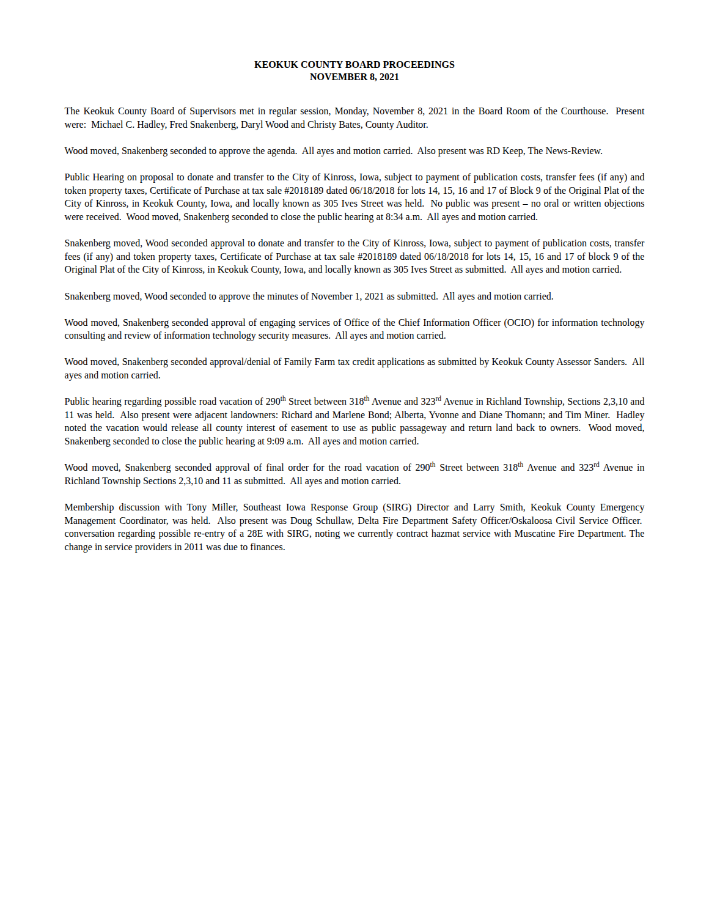KEOKUK COUNTY BOARD PROCEEDINGS NOVEMBER 8, 2021
The Keokuk County Board of Supervisors met in regular session, Monday, November 8, 2021 in the Board Room of the Courthouse. Present were: Michael C. Hadley, Fred Snakenberg, Daryl Wood and Christy Bates, County Auditor.
Wood moved, Snakenberg seconded to approve the agenda. All ayes and motion carried. Also present was RD Keep, The News-Review.
Public Hearing on proposal to donate and transfer to the City of Kinross, Iowa, subject to payment of publication costs, transfer fees (if any) and token property taxes, Certificate of Purchase at tax sale #2018189 dated 06/18/2018 for lots 14, 15, 16 and 17 of Block 9 of the Original Plat of the City of Kinross, in Keokuk County, Iowa, and locally known as 305 Ives Street was held. No public was present – no oral or written objections were received. Wood moved, Snakenberg seconded to close the public hearing at 8:34 a.m. All ayes and motion carried.
Snakenberg moved, Wood seconded approval to donate and transfer to the City of Kinross, Iowa, subject to payment of publication costs, transfer fees (if any) and token property taxes, Certificate of Purchase at tax sale #2018189 dated 06/18/2018 for lots 14, 15, 16 and 17 of block 9 of the Original Plat of the City of Kinross, in Keokuk County, Iowa, and locally known as 305 Ives Street as submitted. All ayes and motion carried.
Snakenberg moved, Wood seconded to approve the minutes of November 1, 2021 as submitted. All ayes and motion carried.
Wood moved, Snakenberg seconded approval of engaging services of Office of the Chief Information Officer (OCIO) for information technology consulting and review of information technology security measures. All ayes and motion carried.
Wood moved, Snakenberg seconded approval/denial of Family Farm tax credit applications as submitted by Keokuk County Assessor Sanders. All ayes and motion carried.
Public hearing regarding possible road vacation of 290th Street between 318th Avenue and 323rd Avenue in Richland Township, Sections 2,3,10 and 11 was held. Also present were adjacent landowners: Richard and Marlene Bond; Alberta, Yvonne and Diane Thomann; and Tim Miner. Hadley noted the vacation would release all county interest of easement to use as public passageway and return land back to owners. Wood moved, Snakenberg seconded to close the public hearing at 9:09 a.m. All ayes and motion carried.
Wood moved, Snakenberg seconded approval of final order for the road vacation of 290th Street between 318th Avenue and 323rd Avenue in Richland Township Sections 2,3,10 and 11 as submitted. All ayes and motion carried.
Membership discussion with Tony Miller, Southeast Iowa Response Group (SIRG) Director and Larry Smith, Keokuk County Emergency Management Coordinator, was held. Also present was Doug Schullaw, Delta Fire Department Safety Officer/Oskaloosa Civil Service Officer. conversation regarding possible re-entry of a 28E with SIRG, noting we currently contract hazmat service with Muscatine Fire Department. The change in service providers in 2011 was due to finances.